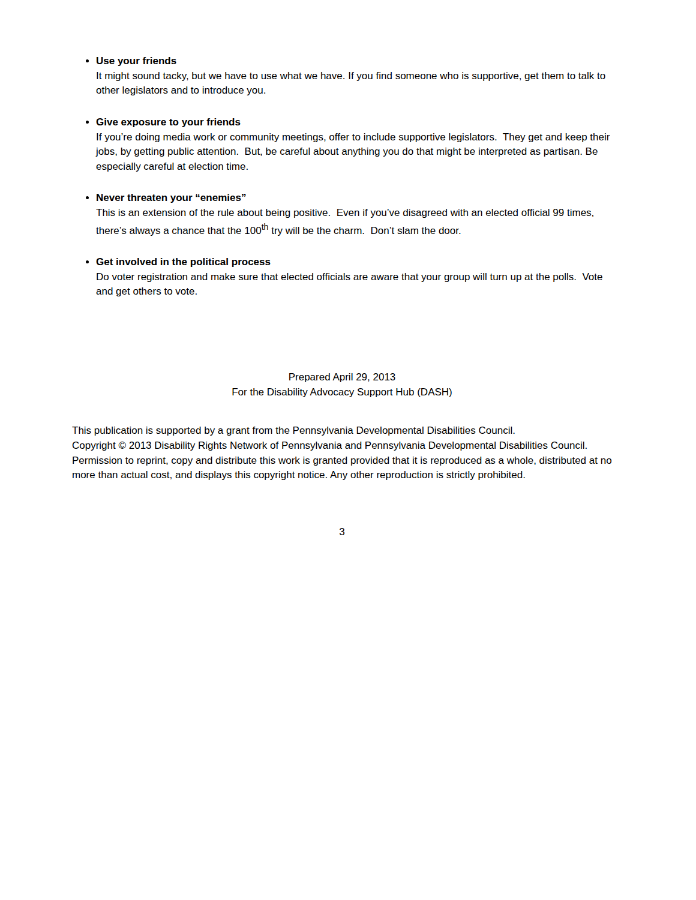Use your friends
It might sound tacky, but we have to use what we have. If you find someone who is supportive, get them to talk to other legislators and to introduce you.
Give exposure to your friends
If you’re doing media work or community meetings, offer to include supportive legislators. They get and keep their jobs, by getting public attention. But, be careful about anything you do that might be interpreted as partisan. Be especially careful at election time.
Never threaten your “enemies”
This is an extension of the rule about being positive. Even if you’ve disagreed with an elected official 99 times, there’s always a chance that the 100th try will be the charm. Don’t slam the door.
Get involved in the political process
Do voter registration and make sure that elected officials are aware that your group will turn up at the polls. Vote and get others to vote.
Prepared April 29, 2013
For the Disability Advocacy Support Hub (DASH)
This publication is supported by a grant from the Pennsylvania Developmental Disabilities Council.
Copyright © 2013 Disability Rights Network of Pennsylvania and Pennsylvania Developmental Disabilities Council. Permission to reprint, copy and distribute this work is granted provided that it is reproduced as a whole, distributed at no more than actual cost, and displays this copyright notice. Any other reproduction is strictly prohibited.
3